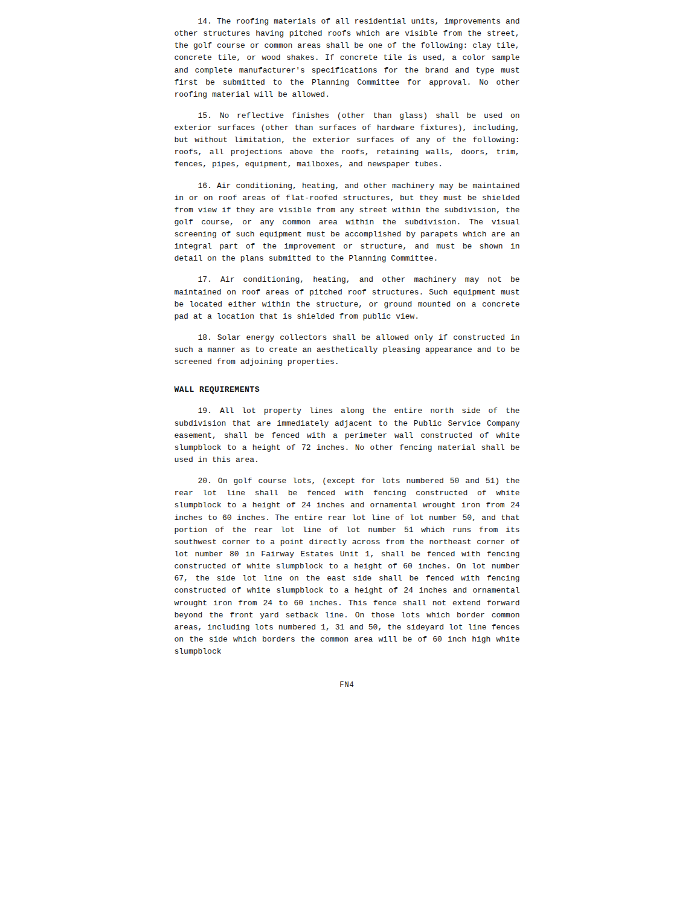14. The roofing materials of all residential units, improvements and other structures having pitched roofs which are visible from the street, the golf course or common areas shall be one of the following: clay tile, concrete tile, or wood shakes. If concrete tile is used, a color sample and complete manufacturer's specifications for the brand and type must first be submitted to the Planning Committee for approval. No other roofing material will be allowed.
15. No reflective finishes (other than glass) shall be used on exterior surfaces (other than surfaces of hardware fixtures), including, but without limitation, the exterior surfaces of any of the following: roofs, all projections above the roofs, retaining walls, doors, trim, fences, pipes, equipment, mailboxes, and newspaper tubes.
16. Air conditioning, heating, and other machinery may be maintained in or on roof areas of flat-roofed structures, but they must be shielded from view if they are visible from any street within the subdivision, the golf course, or any common area within the subdivision. The visual screening of such equipment must be accomplished by parapets which are an integral part of the improvement or structure, and must be shown in detail on the plans submitted to the Planning Committee.
17. Air conditioning, heating, and other machinery may not be maintained on roof areas of pitched roof structures. Such equipment must be located either within the structure, or ground mounted on a concrete pad at a location that is shielded from public view.
18. Solar energy collectors shall be allowed only if constructed in such a manner as to create an aesthetically pleasing appearance and to be screened from adjoining properties.
WALL REQUIREMENTS
19. All lot property lines along the entire north side of the subdivision that are immediately adjacent to the Public Service Company easement, shall be fenced with a perimeter wall constructed of white slumpblock to a height of 72 inches. No other fencing material shall be used in this area.
20. On golf course lots, (except for lots numbered 50 and 51) the rear lot line shall be fenced with fencing constructed of white slumpblock to a height of 24 inches and ornamental wrought iron from 24 inches to 60 inches. The entire rear lot line of lot number 50, and that portion of the rear lot line of lot number 51 which runs from its southwest corner to a point directly across from the northeast corner of lot number 80 in Fairway Estates Unit 1, shall be fenced with fencing constructed of white slumpblock to a height of 60 inches. On lot number 67, the side lot line on the east side shall be fenced with fencing constructed of white slumpblock to a height of 24 inches and ornamental wrought iron from 24 to 60 inches. This fence shall not extend forward beyond the front yard setback line. On those lots which border common areas, including lots numbered 1, 31 and 50, the sideyard lot line fences on the side which borders the common area will be of 60 inch high white slumpblock
FN4